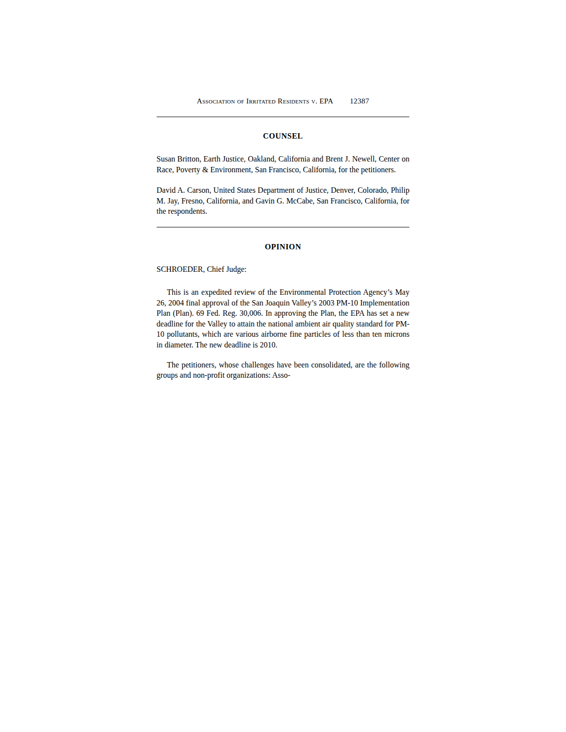Association of Irritated Residents v. EPA12387
COUNSEL
Susan Britton, Earth Justice, Oakland, California and Brent J. Newell, Center on Race, Poverty & Environment, San Francisco, California, for the petitioners.
David A. Carson, United States Department of Justice, Denver, Colorado, Philip M. Jay, Fresno, California, and Gavin G. McCabe, San Francisco, California, for the respondents.
OPINION
SCHROEDER, Chief Judge:
This is an expedited review of the Environmental Protection Agency’s May 26, 2004 final approval of the San Joaquin Valley’s 2003 PM-10 Implementation Plan (Plan). 69 Fed. Reg. 30,006. In approving the Plan, the EPA has set a new deadline for the Valley to attain the national ambient air quality standard for PM-10 pollutants, which are various airborne fine particles of less than ten microns in diameter. The new deadline is 2010.
The petitioners, whose challenges have been consolidated, are the following groups and non-profit organizations: Asso-